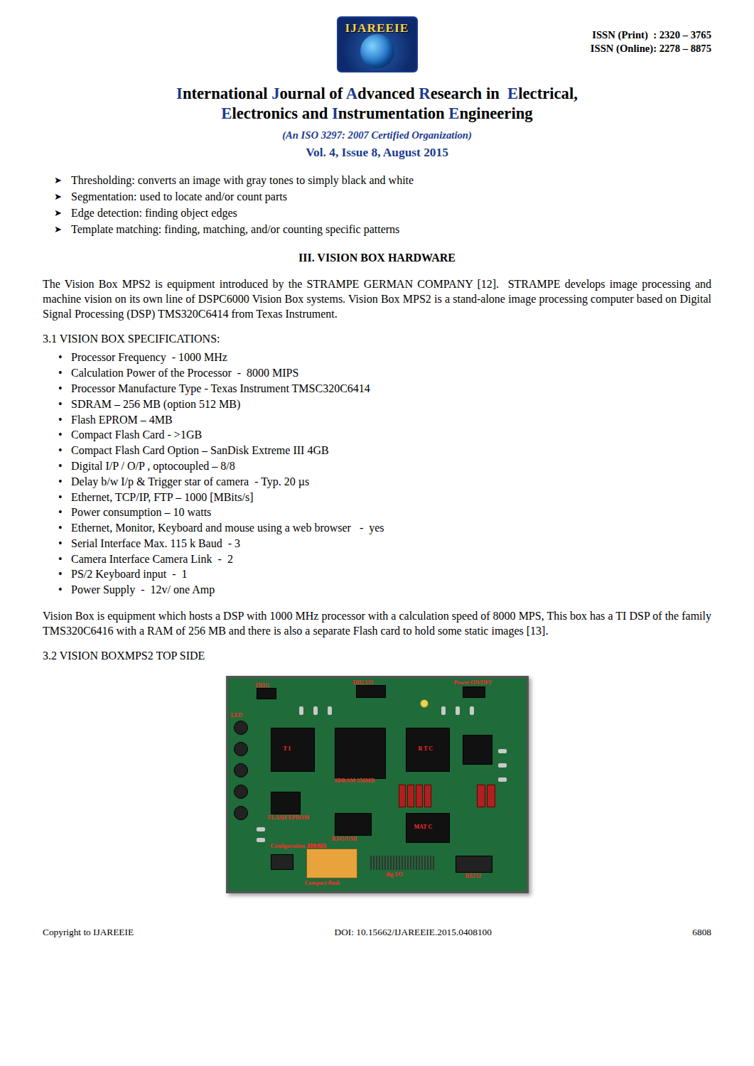ISSN (Print) : 2320 – 3765
ISSN (Online): 2278 – 8875
IJAREEIE
International Journal of Advanced Research in Electrical,
Electronics and Instrumentation Engineering
(An ISO 3297: 2007 Certified Organization)
Vol. 4, Issue 8, August 2015
Thresholding: converts an image with gray tones to simply black and white
Segmentation: used to locate and/or count parts
Edge detection: finding object edges
Template matching: finding, matching, and/or counting specific patterns
III. VISION BOX HARDWARE
The Vision Box MPS2 is equipment introduced by the STRAMPE GERMAN COMPANY [12]. STRAMPE develops image processing and machine vision on its own line of DSPC6000 Vision Box systems. Vision Box MPS2 is a stand-alone image processing computer based on Digital Signal Processing (DSP) TMS320C6414 from Texas Instrument.
3.1 VISION BOX SPECIFICATIONS:
Processor Frequency - 1000 MHz
Calculation Power of the Processor - 8000 MIPS
Processor Manufacture Type - Texas Instrument TMSC320C6414
SDRAM – 256 MB (option 512 MB)
Flash EPROM – 4MB
Compact Flash Card - >1GB
Compact Flash Card Option – SanDisk Extreme III 4GB
Digital I/P / O/P , optocoupled – 8/8
Delay b/w I/p & Trigger star of camera - Typ. 20 µs
Ethernet, TCP/IP, FTP – 1000 [MBits/s]
Power consumption – 10 watts
Ethernet, Monitor, Keyboard and mouse using a web browser - yes
Serial Interface Max. 115 k Baud - 3
Camera Interface Camera Link - 2
PS/2 Keyboard input - 1
Power Supply - 12v/ one Amp
Vision Box is equipment which hosts a DSP with 1000 MHz processor with a calculation speed of 8000 MPS, This box has a TI DSP of the family TMS320C6416 with a RAM of 256 MB and there is also a separate Flash card to hold some static images [13].
3.2 VISION BOXMPS2 TOP SIDE
TRIG
DIG I/O
Power ON/OFF
LED
T I
SDRAM 256MB
R T C
FLASH EPROM
RJ45/USB
MAT C
128 MB
Compact flash
Configuration JTAG
dig I/O
RS232
Copyright to IJAREEIE
DOI: 10.15662/IJAREEIE.2015.0408100
6808